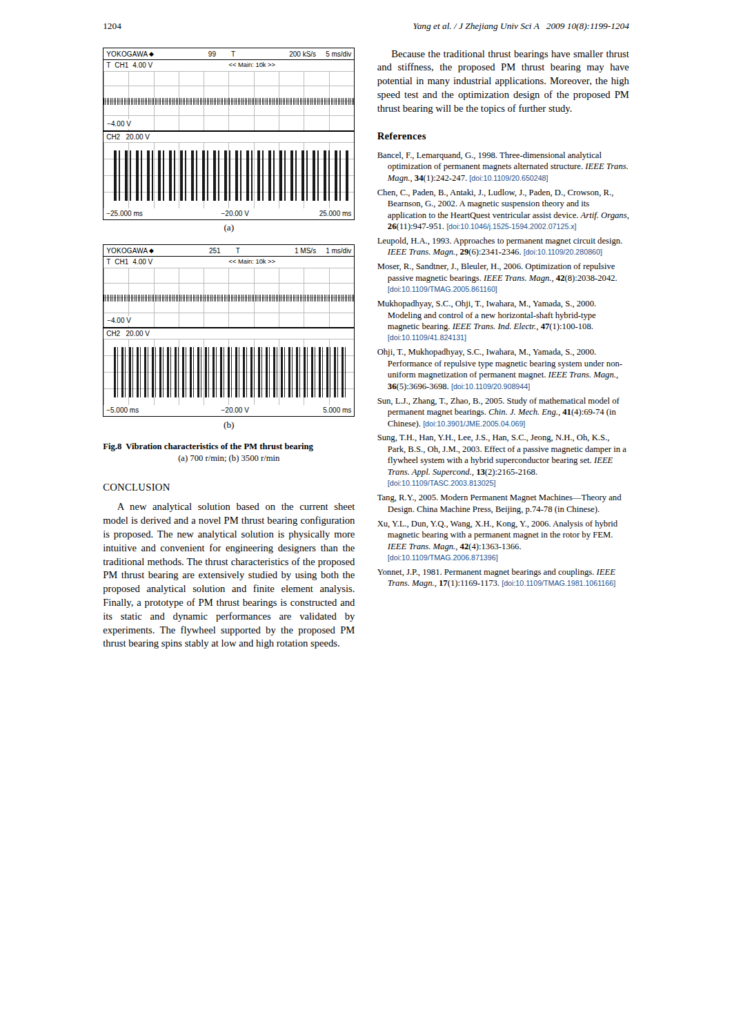1204 Yang et al. / J Zhejiang Univ Sci A 2009 10(8):1199-1204
YOKOGAWA 99 T 200 kS/s 5 ms/div
TCH14.00 V << Main: 10k >>
−4.00 V
CH2 20.00 V
−25.000 ms −20.00 V 25.000 ms
(a)
YOKOGAWA 251 T 1 MS/s 1 ms/div
TCH14.00 V << Main: 10k >>
−4.00 V
CH2 20.00 V
−5.000 ms −20.00 V 5.000 ms
(b)
Fig.8 Vibration characteristics of the PM thrust bearing (a) 700 r/min; (b) 3500 r/min
Conclusion
A new analytical solution based on the current sheet model is derived and a novel PM thrust bearing configuration is proposed. The new analytical solution is physically more intuitive and convenient for engineering designers than the traditional methods. The thrust characteristics of the proposed PM thrust bearing are extensively studied by using both the proposed analytical solution and finite element analysis. Finally, a prototype of PM thrust bearings is constructed and its static and dynamic performances are validated by experiments. The flywheel supported by the proposed PM thrust bearing spins stably at low and high rotation speeds.
Because the traditional thrust bearings have smaller thrust and stiffness, the proposed PM thrust bearing may have potential in many industrial applications. Moreover, the high speed test and the optimization design of the proposed PM thrust bearing will be the topics of further study.
References
Bancel, F., Lemarquand, G., 1998. Three-dimensional analytical optimization of permanent magnets alternated structure. IEEE Trans. Magn., 34(1):242-247. [doi:10.1109/20.650248]
Chen, C., Paden, B., Antaki, J., Ludlow, J., Paden, D., Crowson, R., Bearnson, G., 2002. A magnetic suspension theory and its application to the HeartQuest ventricular assist device. Artif. Organs, 26(11):947-951. [doi:10.1046/j.1525-1594.2002.07125.x]
Leupold, H.A., 1993. Approaches to permanent magnet circuit design. IEEE Trans. Magn., 29(6):2341-2346. [doi:10.1109/20.280860]
Moser, R., Sandtner, J., Bleuler, H., 2006. Optimization of repulsive passive magnetic bearings. IEEE Trans. Magn., 42(8):2038-2042. [doi:10.1109/TMAG.2005.861160]
Mukhopadhyay, S.C., Ohji, T., Iwahara, M., Yamada, S., 2000. Modeling and control of a new horizontal-shaft hybrid-type magnetic bearing. IEEE Trans. Ind. Electr., 47(1):100-108. [doi:10.1109/41.824131]
Ohji, T., Mukhopadhyay, S.C., Iwahara, M., Yamada, S., 2000. Performance of repulsive type magnetic bearing system under non-uniform magnetization of permanent magnet. IEEE Trans. Magn., 36(5):3696-3698. [doi:10.1109/20.908944]
Sun, L.J., Zhang, T., Zhao, B., 2005. Study of mathematical model of permanent magnet bearings. Chin. J. Mech. Eng., 41(4):69-74 (in Chinese). [doi:10.3901/JME.2005.04.069]
Sung, T.H., Han, Y.H., Lee, J.S., Han, S.C., Jeong, N.H., Oh, K.S., Park, B.S., Oh, J.M., 2003. Effect of a passive magnetic damper in a flywheel system with a hybrid superconductor bearing set. IEEE Trans. Appl. Supercond., 13(2):2165-2168. [doi:10.1109/TASC.2003.813025]
Tang, R.Y., 2005. Modern Permanent Magnet Machines—Theory and Design. China Machine Press, Beijing, p.74-78 (in Chinese).
Xu, Y.L., Dun, Y.Q., Wang, X.H., Kong, Y., 2006. Analysis of hybrid magnetic bearing with a permanent magnet in the rotor by FEM. IEEE Trans. Magn., 42(4):1363-1366. [doi:10.1109/TMAG.2006.871396]
Yonnet, J.P., 1981. Permanent magnet bearings and couplings. IEEE Trans. Magn., 17(1):1169-1173. [doi:10.1109/TMAG.1981.1061166]